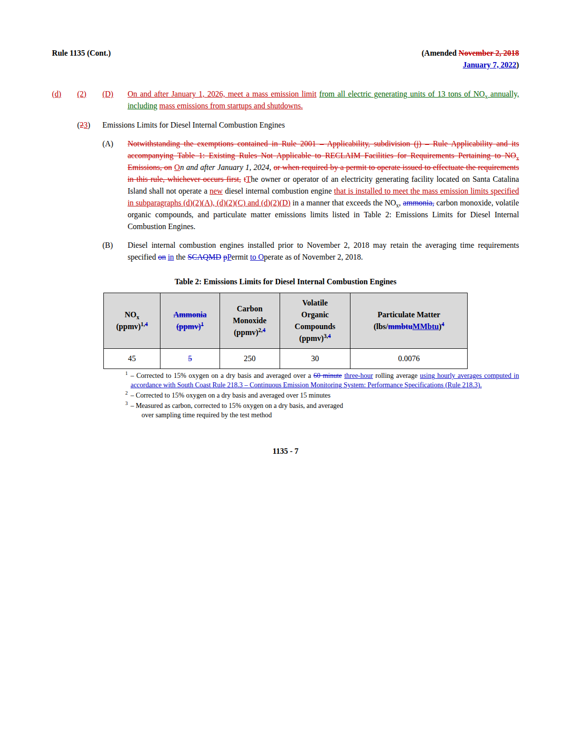Rule 1135 (Cont.)
(Amended November 2, 2018
January 7, 2022)
(d)
(2)
(D)
On and after January 1, 2026, meet a mass emission limit from all electric generating units of 13 tons of NOx annually, including mass emissions from startups and shutdowns.
(23)
Emissions Limits for Diesel Internal Combustion Engines
(A)
Notwithstanding the exemptions contained in Rule 2001 – Applicability, subdivision (j) – Rule Applicability and its accompanying Table 1: Existing Rules Not Applicable to RECLAIM Facilities for Requirements Pertaining to NOx Emissions, on On and after January 1, 2024, or when required by a permit to operate issued to effectuate the requirements in this rule, whichever occurs first, tThe owner or operator of an electricity generating facility located on Santa Catalina Island shall not operate a new diesel internal combustion engine that is installed to meet the mass emission limits specified in subparagraphs (d)(2)(A), (d)(2)(C) and (d)(2)(D) in a manner that exceeds the NOx, ammonia, carbon monoxide, volatile organic compounds, and particulate matter emissions limits listed in Table 2: Emissions Limits for Diesel Internal Combustion Engines.
(B)
Diesel internal combustion engines installed prior to November 2, 2018 may retain the averaging time requirements specified on in the SCAQMD pPermit to Operate as of November 2, 2018.
Table 2: Emissions Limits for Diesel Internal Combustion Engines
| NO x (ppmv) 1, 4 | Ammonia (ppmv) 1 | Carbon Monoxide (ppmv) 2, 4 | Volatile Organic Compounds (ppmv) 3, 4 | Particulate Matter (lbs/ mmbtu MMbtu ) 4 |
| --- | --- | --- | --- | --- |
| 45 | 5 | 250 | 30 | 0.0076 |
1
– Corrected to 15% oxygen on a dry basis and averaged over a 60 minute three-hour rolling average using hourly averages computed in accordance with South Coast Rule 218.3 – Continuous Emission Monitoring System: Performance Specifications (Rule 218.3).
2
– Corrected to 15% oxygen on a dry basis and averaged over 15 minutes
3
– Measured as carbon, corrected to 15% oxygen on a dry basis, and averaged over sampling time required by the test method
1135 - 7